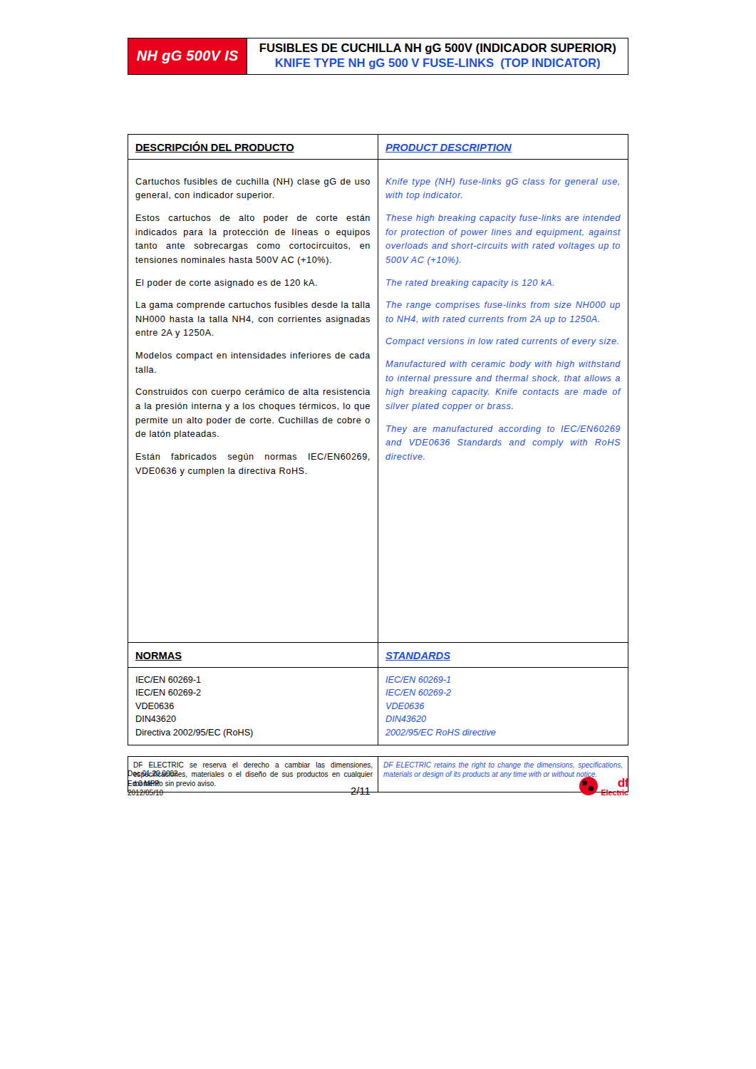| NH gG 500V IS | FUSIBLES DE CUCHILLA NH gG 500V (INDICADOR SUPERIOR) KNIFE TYPE NH gG 500 V FUSE-LINKS (TOP INDICATOR) |
| DESCRIPCIÓN DEL PRODUCTO | PRODUCT DESCRIPTION |
| Cartuchos fusibles de cuchilla (NH) clase gG de uso general, con indicador superior. Estos cartuchos de alto poder de corte están indicados para la protección de líneas o equipos tanto ante sobrecargas como cortocircuitos, en tensiones nominales hasta 500V AC (+10%). El poder de corte asignado es de 120 kA. La gama comprende cartuchos fusibles desde la talla NH000 hasta la talla NH4, con corrientes asignadas entre 2A y 1250A. Modelos compact en intensidades inferiores de cada talla. Construidos con cuerpo cerámico de alta resistencia a la presión interna y a los choques térmicos, lo que permite un alto poder de corte. Cuchillas de cobre o de latón plateadas. Están fabricados según normas IEC/EN60269, VDE0636 y cumplen la directiva RoHS. | Knife type (NH) fuse-links gG class for general use, with top indicator. These high breaking capacity fuse-links are intended for protection of power lines and equipment, against overloads and short-circuits with rated voltages up to 500V AC (+10%). The rated breaking capacity is 120 kA. The range comprises fuse-links from size NH000 up to NH4, with rated currents from 2A up to 1250A. Compact versions in low rated currents of every size. Manufactured with ceramic body with high withstand to internal pressure and thermal shock, that allows a high breaking capacity. Knife contacts are made of silver plated copper or brass. They are manufactured according to IEC/EN60269 and VDE0636 Standards and comply with RoHS directive. |
| NORMAS | STANDARDS |
| IEC/EN 60269-1 IEC/EN 60269-2 VDE0636 DIN43620 Directiva 2002/95/EC (RoHS) | IEC/EN 60269-1 IEC/EN 60269-2 VDE0636 DIN43620 2002/95/EC RoHS directive |
| DF ELECTRIC se reserva el derecho a cambiar las dimensiones, especificaciones, materiales o el diseño de sus productos en cualquier momento sin previo aviso. | DF ELECTRIC retains the right to change the dimensions, specifications, materials or design of its products at any time with or without notice. |
Doc 01.20.0002
Ed.0 MPP
2012/05/10
2/11
dfElectric